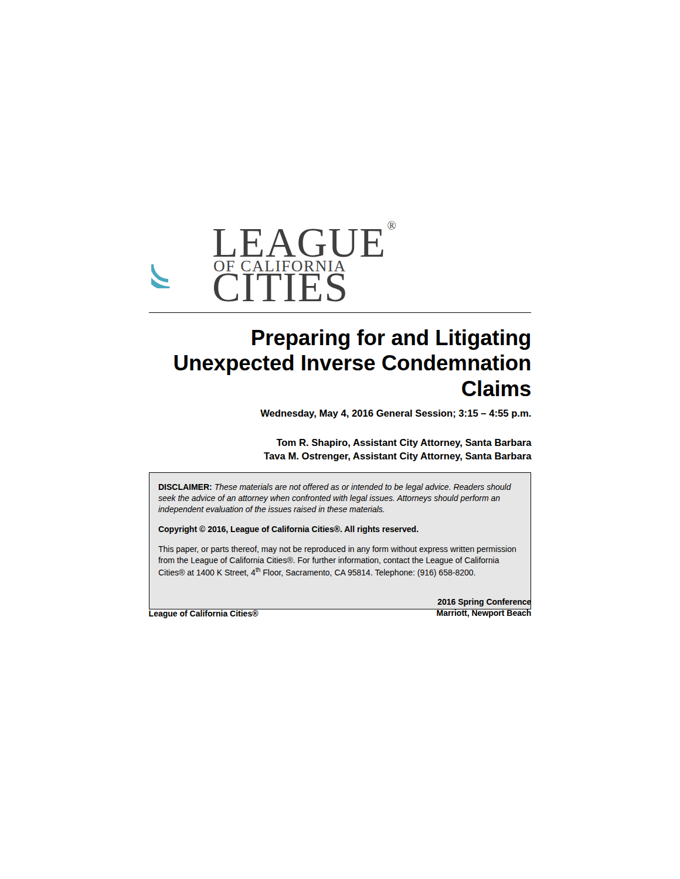LEAGUE® OF CALIFORNIA CITIES
Preparing for and Litigating Unexpected Inverse Condemnation Claims
Wednesday, May 4, 2016 General Session; 3:15 – 4:55 p.m.
Tom R. Shapiro, Assistant City Attorney, Santa Barbara
Tava M. Ostrenger, Assistant City Attorney, Santa Barbara
DISCLAIMER: These materials are not offered as or intended to be legal advice. Readers should seek the advice of an attorney when confronted with legal issues. Attorneys should perform an independent evaluation of the issues raised in these materials.
Copyright © 2016, League of California Cities®. All rights reserved.
This paper, or parts thereof, may not be reproduced in any form without express written permission from the League of California Cities®. For further information, contact the League of California Cities® at 1400 K Street, 4th Floor, Sacramento, CA 95814. Telephone: (916) 658-8200.
League of California Cities®
2016 Spring Conference
Marriott, Newport Beach